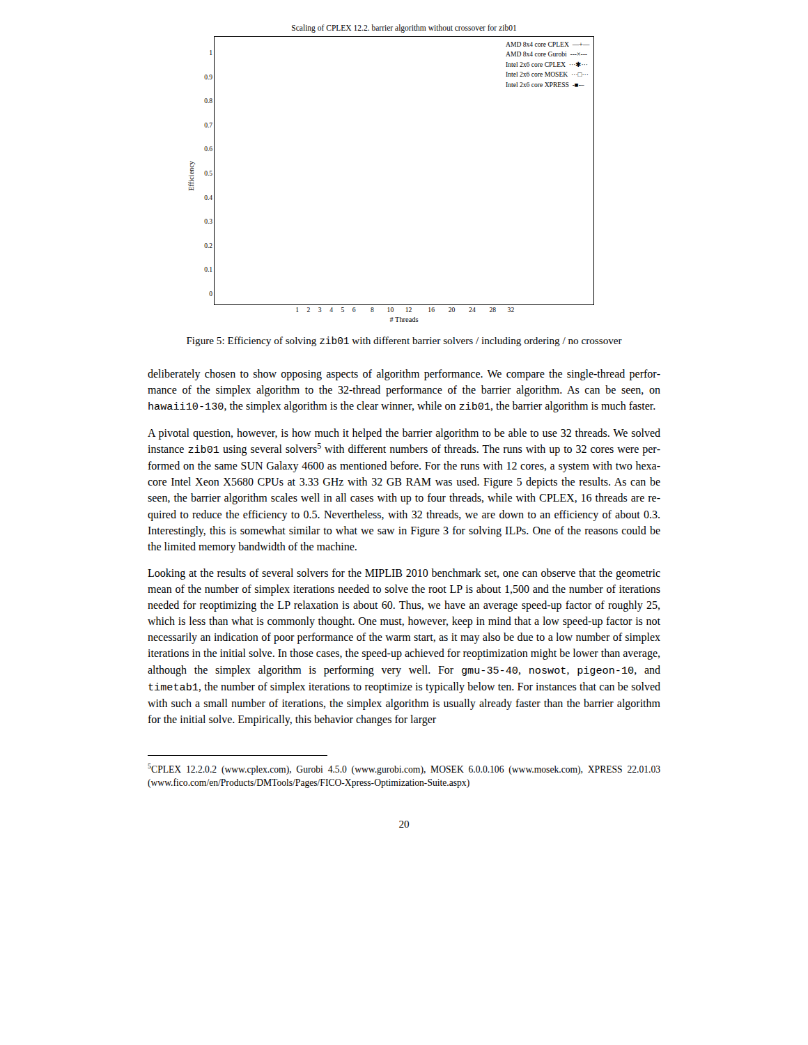Scaling of CPLEX 12.2. barrier algorithm without crossover for zib01
Efficiency
1 0.9 0.8 0.7 0.6 0.5 0.4 0.3 0.2 0.1 0
AMD 8x4 core CPLEX —+—
AMD 8x4 core Gurobi ---×---
Intel 2x6 core CPLEX ···✱···
Intel 2x6 core MOSEK ···□···
Intel 2x6 core XPRESS -■-–
1 2 3 4 5 6 8 10 12 16 20 24 28 32
# Threads
Figure 5: Efficiency of solving zib01 with different barrier solvers / including ordering / no crossover
deliberately chosen to show opposing aspects of algorithm performance. We compare the single-thread performance of the simplex algorithm to the 32-thread performance of the barrier algorithm. As can be seen, on hawaii10-130, the simplex algorithm is the clear winner, while on zib01, the barrier algorithm is much faster.
A pivotal question, however, is how much it helped the barrier algorithm to be able to use 32 threads. We solved instance zib01 using several solvers5 with different numbers of threads. The runs with up to 32 cores were performed on the same SUN Galaxy 4600 as mentioned before. For the runs with 12 cores, a system with two hexa-core Intel Xeon X5680 CPUs at 3.33 GHz with 32 GB RAM was used. Figure 5 depicts the results. As can be seen, the barrier algorithm scales well in all cases with up to four threads, while with CPLEX, 16 threads are required to reduce the efficiency to 0.5. Nevertheless, with 32 threads, we are down to an efficiency of about 0.3. Interestingly, this is somewhat similar to what we saw in Figure 3 for solving ILPs. One of the reasons could be the limited memory bandwidth of the machine.
Looking at the results of several solvers for the MIPLIB 2010 benchmark set, one can observe that the geometric mean of the number of simplex iterations needed to solve the root LP is about 1,500 and the number of iterations needed for reoptimizing the LP relaxation is about 60. Thus, we have an average speed-up factor of roughly 25, which is less than what is commonly thought. One must, however, keep in mind that a low speed-up factor is not necessarily an indication of poor performance of the warm start, as it may also be due to a low number of simplex iterations in the initial solve. In those cases, the speed-up achieved for reoptimization might be lower than average, although the simplex algorithm is performing very well. For gmu-35-40, noswot, pigeon-10, and timetab1, the number of simplex iterations to reoptimize is typically below ten. For instances that can be solved with such a small number of iterations, the simplex algorithm is usually already faster than the barrier algorithm for the initial solve. Empirically, this behavior changes for larger
5CPLEX 12.2.0.2 (www.cplex.com), Gurobi 4.5.0 (www.gurobi.com), MOSEK 6.0.0.106 (www.mosek.com), XPRESS 22.01.03 (www.fico.com/en/Products/DMTools/Pages/FICO-Xpress-Optimization-Suite.aspx)
20